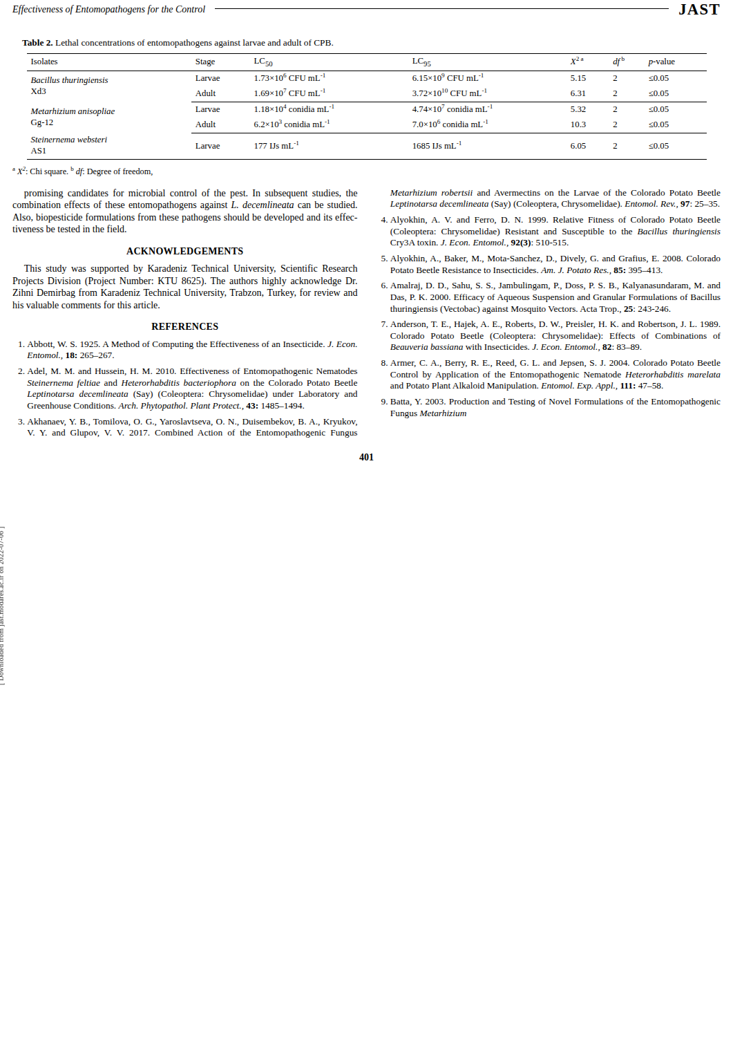[ Downloaded from jast.modares.ac.ir on 2022-07-06 ]
Effectiveness of Entomopathogens for the Control JAST
Table 2. Lethal concentrations of entomopathogens against larvae and adult of CPB.
| Isolates | Stage | LC 50 | LC 95 | X 2 a | df b | p -value |
| --- | --- | --- | --- | --- | --- | --- |
| Bacillus thuringiensis Xd3 | Larvae | 1.73×10 6 CFU mL -1 | 6.15×10 9 CFU mL -1 | 5.15 | 2 | ≤0.05 |
| Adult | 1.69×10 7 CFU mL -1 | 3.72×10 10 CFU mL -1 | 6.31 | 2 | ≤0.05 |
| Metarhizium anisopliae Gg-12 | Larvae | 1.18×10 4 conidia mL -1 | 4.74×10 7 conidia mL -1 | 5.32 | 2 | ≤0.05 |
| Adult | 6.2×10 3 conidia mL -1 | 7.0×10 6 conidia mL -1 | 10.3 | 2 | ≤0.05 |
| Steinernema websteri AS1 | Larvae | 177 IJs mL -1 | 1685 IJs mL -1 | 6.05 | 2 | ≤0.05 |
a X2: Chi square. b df: Degree of freedom,
promising candidates for microbial control of the pest. In subsequent studies, the combination effects of these entomopathogens against L. decemlineata can be studied. Also, biopesticide formulations from these pathogens should be developed and its effectiveness be tested in the field.
ACKNOWLEDGEMENTS
This study was supported by Karadeniz Technical University, Scientific Research Projects Division (Project Number: KTU 8625). The authors highly acknowledge Dr. Zihni Demirbag from Karadeniz Technical University, Trabzon, Turkey, for review and his valuable comments for this article.
REFERENCES
Abbott, W. S. 1925. A Method of Computing the Effectiveness of an Insecticide. J. Econ. Entomol., 18: 265–267.
Adel, M. M. and Hussein, H. M. 2010. Effectiveness of Entomopathogenic Nematodes Steinernema feltiae and Heterorhabditis bacteriophora on the Colorado Potato Beetle Leptinotarsa decemlineata (Say) (Coleoptera: Chrysomelidae) under Laboratory and Greenhouse Conditions. Arch. Phytopathol. Plant Protect., 43: 1485–1494.
Akhanaev, Y. B., Tomilova, O. G., Yaroslavtseva, O. N., Duisembekov, B. A., Kryukov, V. Y. and Glupov, V. V. 2017. Combined Action of the Entomopathogenic Fungus Metarhizium robertsii and Avermectins on the Larvae of the Colorado Potato Beetle Leptinotarsa decemlineata (Say) (Coleoptera, Chrysomelidae). Entomol. Rev., 97: 25–35.
Alyokhin, A. V. and Ferro, D. N. 1999. Relative Fitness of Colorado Potato Beetle (Coleoptera: Chrysomelidae) Resistant and Susceptible to the Bacillus thuringiensis Cry3A toxin. J. Econ. Entomol., 92(3): 510-515.
Alyokhin, A., Baker, M., Mota-Sanchez, D., Dively, G. and Grafius, E. 2008. Colorado Potato Beetle Resistance to Insecticides. Am. J. Potato Res., 85: 395–413.
Amalraj, D. D., Sahu, S. S., Jambulingam, P., Doss, P. S. B., Kalyanasundaram, M. and Das, P. K. 2000. Efficacy of Aqueous Suspension and Granular Formulations of Bacillus thuringiensis (Vectobac) against Mosquito Vectors. Acta Trop., 25: 243-246.
Anderson, T. E., Hajek, A. E., Roberts, D. W., Preisler, H. K. and Robertson, J. L. 1989. Colorado Potato Beetle (Coleoptera: Chrysomelidae): Effects of Combinations of Beauveria bassiana with Insecticides. J. Econ. Entomol., 82: 83–89.
Armer, C. A., Berry, R. E., Reed, G. L. and Jepsen, S. J. 2004. Colorado Potato Beetle Control by Application of the Entomopathogenic Nematode Heterorhabditis marelata and Potato Plant Alkaloid Manipulation. Entomol. Exp. Appl., 111: 47–58.
Batta, Y. 2003. Production and Testing of Novel Formulations of the Entomopathogenic Fungus Metarhizium
401